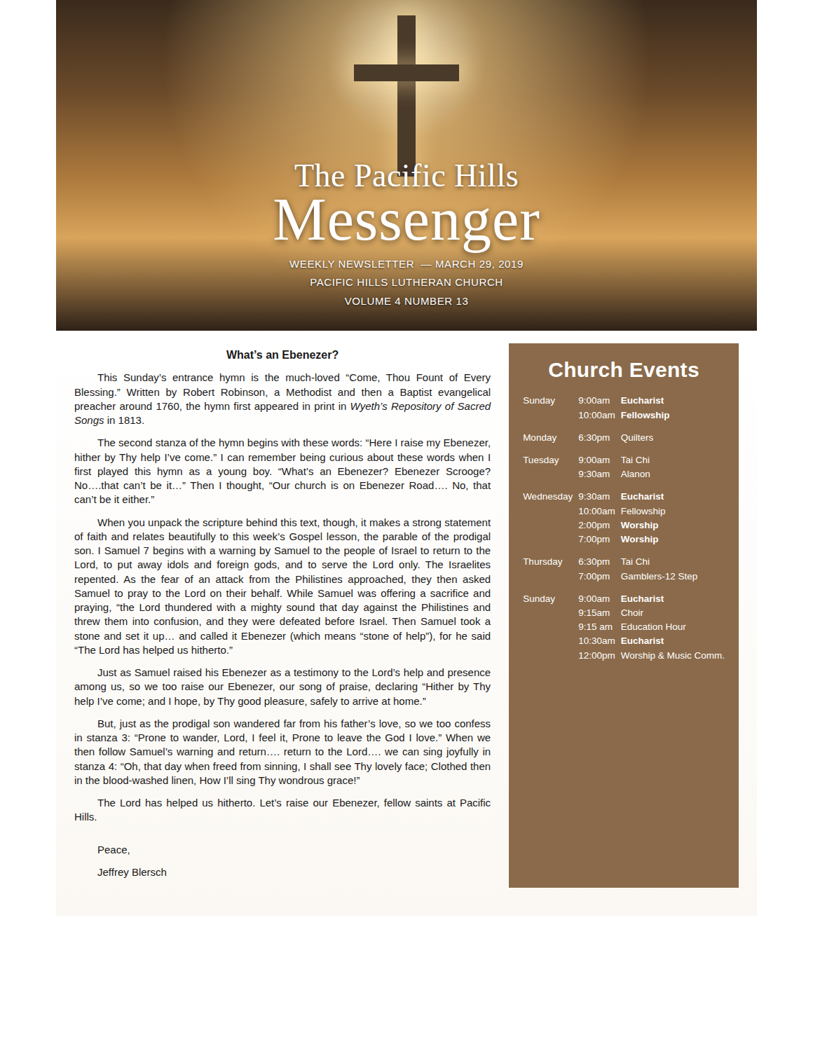The Pacific Hills
Messenger
WEEKLY NEWSLETTER — MARCH 29, 2019
PACIFIC HILLS LUTHERAN CHURCH
VOLUME 4 NUMBER 13
What’s an Ebenezer?
This Sunday’s entrance hymn is the much-loved “Come, Thou Fount of Every Blessing.” Written by Robert Robinson, a Methodist and then a Baptist evangelical preacher around 1760, the hymn first appeared in print in Wyeth’s Repository of Sacred Songs in 1813.
The second stanza of the hymn begins with these words: “Here I raise my Ebenezer, hither by Thy help I’ve come.” I can remember being curious about these words when I first played this hymn as a young boy. “What’s an Ebenezer? Ebenezer Scrooge? No….that can’t be it…” Then I thought, “Our church is on Ebenezer Road…. No, that can’t be it either.”
When you unpack the scripture behind this text, though, it makes a strong statement of faith and relates beautifully to this week’s Gospel lesson, the parable of the prodigal son. I Samuel 7 begins with a warning by Samuel to the people of Israel to return to the Lord, to put away idols and foreign gods, and to serve the Lord only. The Israelites repented. As the fear of an attack from the Philistines approached, they then asked Samuel to pray to the Lord on their behalf. While Samuel was offering a sacrifice and praying, “the Lord thundered with a mighty sound that day against the Philistines and threw them into confusion, and they were defeated before Israel. Then Samuel took a stone and set it up… and called it Ebenezer (which means “stone of help”), for he said “The Lord has helped us hitherto.”
Just as Samuel raised his Ebenezer as a testimony to the Lord’s help and presence among us, so we too raise our Ebenezer, our song of praise, declaring “Hither by Thy help I’ve come; and I hope, by Thy good pleasure, safely to arrive at home.”
But, just as the prodigal son wandered far from his father’s love, so we too confess in stanza 3: “Prone to wander, Lord, I feel it, Prone to leave the God I love.” When we then follow Samuel’s warning and return…. return to the Lord…. we can sing joyfully in stanza 4: “Oh, that day when freed from sinning, I shall see Thy lovely face; Clothed then in the blood-washed linen, How I’ll sing Thy wondrous grace!”
The Lord has helped us hitherto. Let’s raise our Ebenezer, fellow saints at Pacific Hills.
Peace,
Jeffrey Blersch
Church Events
| Sunday | 9:00am | Eucharist |
| | 10:00am | Fellowship |
| Monday | 6:30pm | Quilters |
| Tuesday | 9:00am | Tai Chi |
| | 9:30am | Alanon |
| Wednesday | 9:30am | Eucharist |
| | 10:00am | Fellowship |
| | 2:00pm | Worship |
| | 7:00pm | Worship |
| Thursday | 6:30pm | Tai Chi |
| | 7:00pm | Gamblers-12 Step |
| Sunday | 9:00am | Eucharist |
| | 9:15am | Choir |
| | 9:15 am | Education Hour |
| | 10:30am | Eucharist |
| | 12:00pm | Worship & Music Comm. |